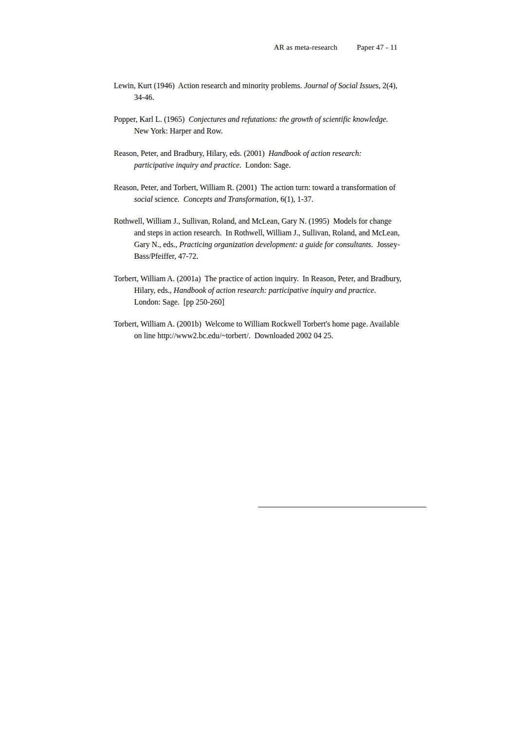AR as meta-research Paper 47 - 11
Lewin, Kurt (1946) Action research and minority problems. Journal of Social Issues, 2(4), 34-46.
Popper, Karl L. (1965) Conjectures and refutations: the growth of scientific knowledge. New York: Harper and Row.
Reason, Peter, and Bradbury, Hilary, eds. (2001) Handbook of action research: participative inquiry and practice. London: Sage.
Reason, Peter, and Torbert, William R. (2001) The action turn: toward a transformation of social science. Concepts and Transformation, 6(1), 1-37.
Rothwell, William J., Sullivan, Roland, and McLean, Gary N. (1995) Models for change and steps in action research. In Rothwell, William J., Sullivan, Roland, and McLean, Gary N., eds., Practicing organization development: a guide for consultants. Jossey-Bass/Pfeiffer, 47-72.
Torbert, William A. (2001a) The practice of action inquiry. In Reason, Peter, and Bradbury, Hilary, eds., Handbook of action research: participative inquiry and practice. London: Sage. [pp 250-260]
Torbert, William A. (2001b) Welcome to William Rockwell Torbert's home page. Available on line http://www2.bc.edu/~torbert/. Downloaded 2002 04 25.